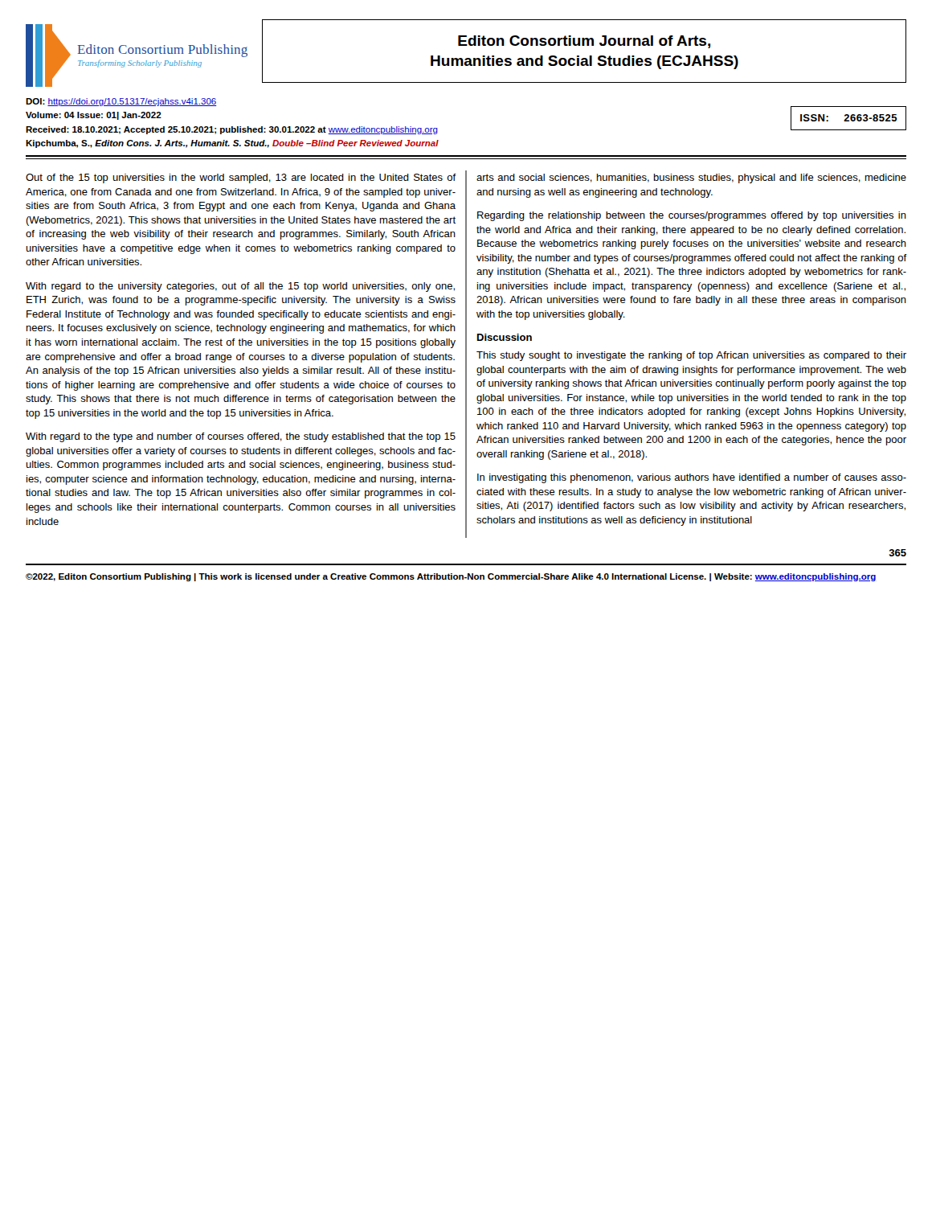Editon Consortium Publishing
Transforming Scholarly Publishing
Editon Consortium Journal of Arts,
Humanities and Social Studies (ECJAHSS)
ISSN: 2663-8525
DOI: https://doi.org/10.51317/ecjahss.v4i1.306
Volume: 04 Issue: 01| Jan-2022
Received: 18.10.2021; Accepted 25.10.2021; published: 30.01.2022 at www.editoncpublishing.org
Kipchumba, S., Editon Cons. J. Arts., Humanit. S. Stud., Double –Blind Peer Reviewed Journal
Out of the 15 top universities in the world sampled, 13 are located in the United States of America, one from Canada and one from Switzerland. In Africa, 9 of the sampled top universities are from South Africa, 3 from Egypt and one each from Kenya, Uganda and Ghana (Webometrics, 2021). This shows that universities in the United States have mastered the art of increasing the web visibility of their research and programmes. Similarly, South African universities have a competitive edge when it comes to webometrics ranking compared to other African universities.
With regard to the university categories, out of all the 15 top world universities, only one, ETH Zurich, was found to be a programme-specific university. The university is a Swiss Federal Institute of Technology and was founded specifically to educate scientists and engineers. It focuses exclusively on science, technology engineering and mathematics, for which it has worn international acclaim. The rest of the universities in the top 15 positions globally are comprehensive and offer a broad range of courses to a diverse population of students. An analysis of the top 15 African universities also yields a similar result. All of these institutions of higher learning are comprehensive and offer students a wide choice of courses to study. This shows that there is not much difference in terms of categorisation between the top 15 universities in the world and the top 15 universities in Africa.
With regard to the type and number of courses offered, the study established that the top 15 global universities offer a variety of courses to students in different colleges, schools and faculties. Common programmes included arts and social sciences, engineering, business studies, computer science and information technology, education, medicine and nursing, international studies and law. The top 15 African universities also offer similar programmes in colleges and schools like their international counterparts. Common courses in all universities include
arts and social sciences, humanities, business studies, physical and life sciences, medicine and nursing as well as engineering and technology.
Regarding the relationship between the courses/programmes offered by top universities in the world and Africa and their ranking, there appeared to be no clearly defined correlation. Because the webometrics ranking purely focuses on the universities' website and research visibility, the number and types of courses/programmes offered could not affect the ranking of any institution (Shehatta et al., 2021). The three indictors adopted by webometrics for ranking universities include impact, transparency (openness) and excellence (Sariene et al., 2018). African universities were found to fare badly in all these three areas in comparison with the top universities globally.
Discussion
This study sought to investigate the ranking of top African universities as compared to their global counterparts with the aim of drawing insights for performance improvement. The web of university ranking shows that African universities continually perform poorly against the top global universities. For instance, while top universities in the world tended to rank in the top 100 in each of the three indicators adopted for ranking (except Johns Hopkins University, which ranked 110 and Harvard University, which ranked 5963 in the openness category) top African universities ranked between 200 and 1200 in each of the categories, hence the poor overall ranking (Sariene et al., 2018).
In investigating this phenomenon, various authors have identified a number of causes associated with these results. In a study to analyse the low webometric ranking of African universities, Ati (2017) identified factors such as low visibility and activity by African researchers, scholars and institutions as well as deficiency in institutional
365
©2022, Editon Consortium Publishing | This work is licensed under a Creative Commons Attribution-Non Commercial-Share Alike 4.0 International License. | Website: www.editoncpublishing.org